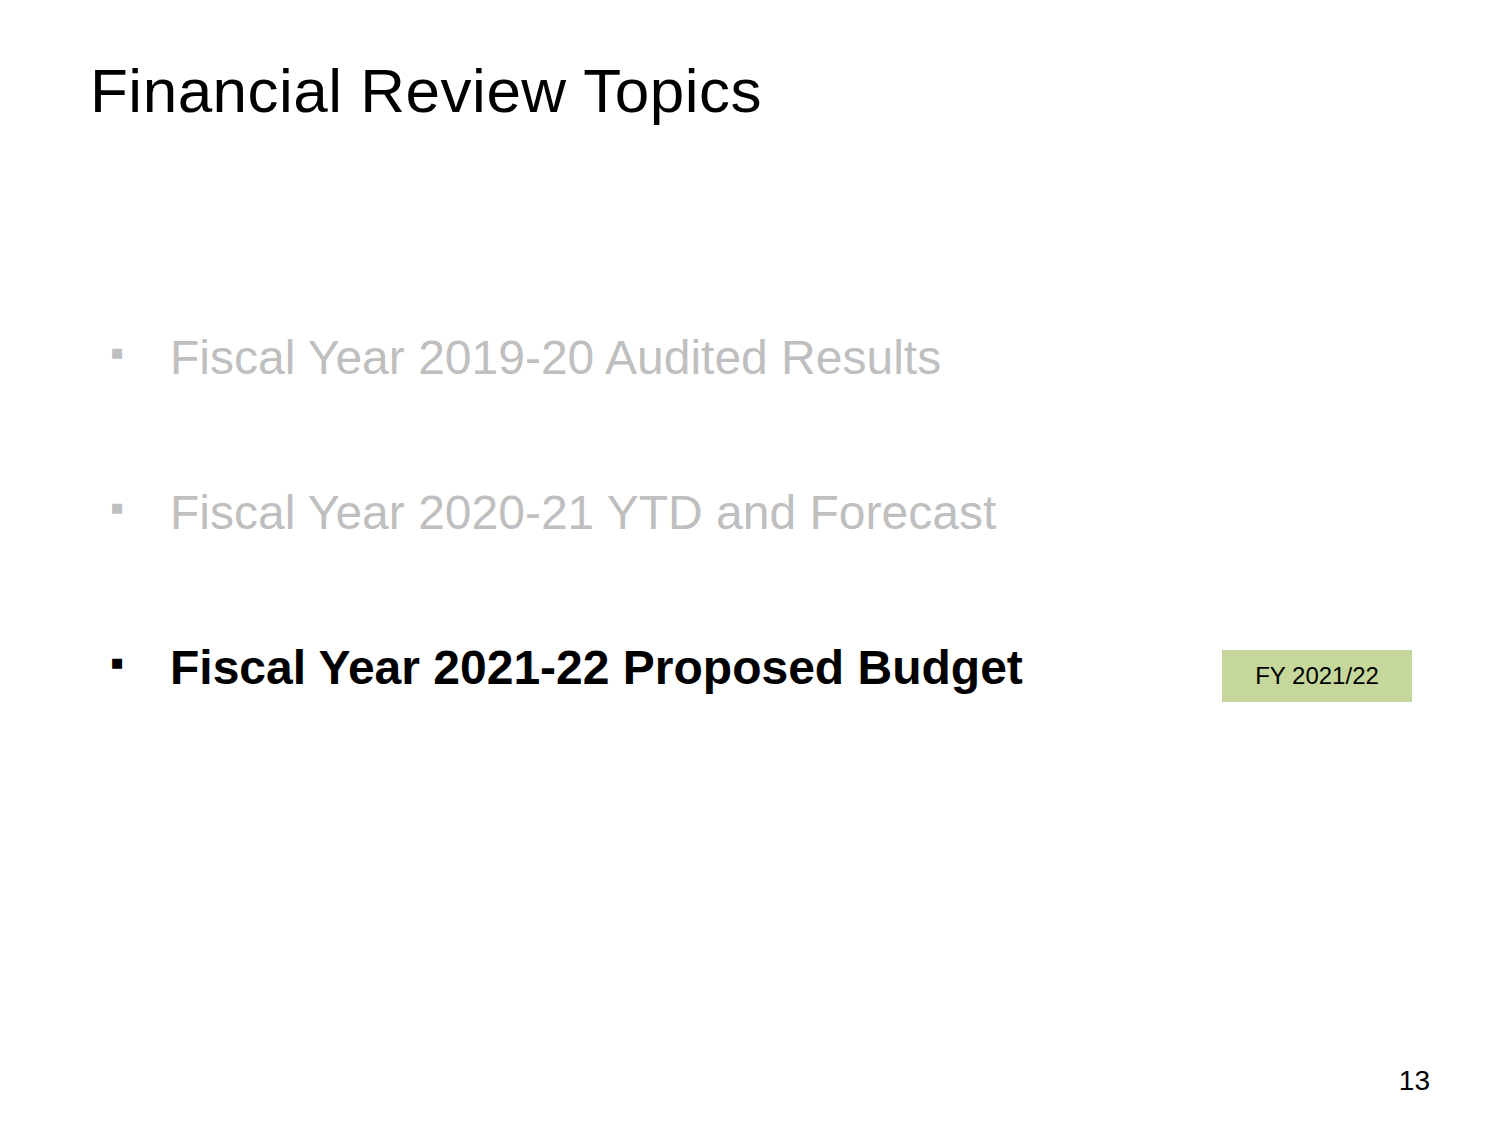Financial Review Topics
Fiscal Year 2019-20 Audited Results
Fiscal Year 2020-21 YTD and Forecast
Fiscal Year 2021-22 Proposed Budget
FY 2021/22
13